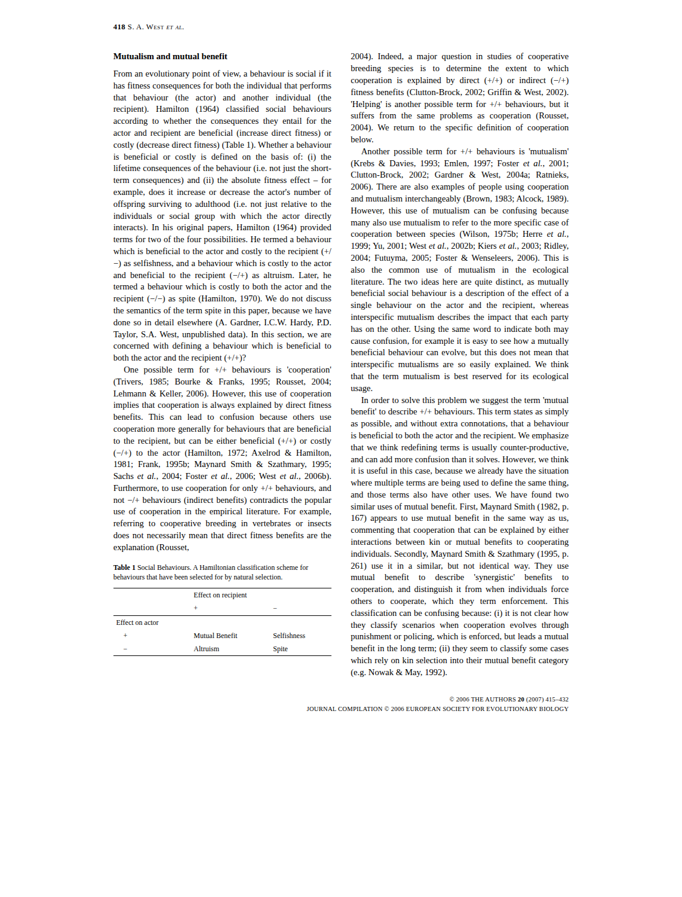418 S. A. West et al.
Mutualism and mutual benefit
From an evolutionary point of view, a behaviour is social if it has fitness consequences for both the individual that performs that behaviour (the actor) and another individual (the recipient). Hamilton (1964) classified social behaviours according to whether the consequences they entail for the actor and recipient are beneficial (increase direct fitness) or costly (decrease direct fitness) (Table 1). Whether a behaviour is beneficial or costly is defined on the basis of: (i) the lifetime consequences of the behaviour (i.e. not just the short-term consequences) and (ii) the absolute fitness effect – for example, does it increase or decrease the actor's number of offspring surviving to adulthood (i.e. not just relative to the individuals or social group with which the actor directly interacts). In his original papers, Hamilton (1964) provided terms for two of the four possibilities. He termed a behaviour which is beneficial to the actor and costly to the recipient (+/−) as selfishness, and a behaviour which is costly to the actor and beneficial to the recipient (−/+) as altruism. Later, he termed a behaviour which is costly to both the actor and the recipient (−/−) as spite (Hamilton, 1970). We do not discuss the semantics of the term spite in this paper, because we have done so in detail elsewhere (A. Gardner, I.C.W. Hardy, P.D. Taylor, S.A. West, unpublished data). In this section, we are concerned with defining a behaviour which is beneficial to both the actor and the recipient (+/+)?
One possible term for +/+ behaviours is 'cooperation' (Trivers, 1985; Bourke & Franks, 1995; Rousset, 2004; Lehmann & Keller, 2006). However, this use of cooperation implies that cooperation is always explained by direct fitness benefits. This can lead to confusion because others use cooperation more generally for behaviours that are beneficial to the recipient, but can be either beneficial (+/+) or costly (−/+) to the actor (Hamilton, 1972; Axelrod & Hamilton, 1981; Frank, 1995b; Maynard Smith & Szathmary, 1995; Sachs et al., 2004; Foster et al., 2006; West et al., 2006b). Furthermore, to use cooperation for only +/+ behaviours, and not −/+ behaviours (indirect benefits) contradicts the popular use of cooperation in the empirical literature. For example, referring to cooperative breeding in vertebrates or insects does not necessarily mean that direct fitness benefits are the explanation (Rousset,
Table 1 Social Behaviours. A Hamiltonian classification scheme for behaviours that have been selected for by natural selection.
| | Effect on recipient |
| | + | − |
| Effect on actor | | |
| + | Mutual Benefit | Selfishness |
| − | Altruism | Spite |
2004). Indeed, a major question in studies of cooperative breeding species is to determine the extent to which cooperation is explained by direct (+/+) or indirect (−/+) fitness benefits (Clutton-Brock, 2002; Griffin & West, 2002). 'Helping' is another possible term for +/+ behaviours, but it suffers from the same problems as cooperation (Rousset, 2004). We return to the specific definition of cooperation below.
Another possible term for +/+ behaviours is 'mutualism' (Krebs & Davies, 1993; Emlen, 1997; Foster et al., 2001; Clutton-Brock, 2002; Gardner & West, 2004a; Ratnieks, 2006). There are also examples of people using cooperation and mutualism interchangeably (Brown, 1983; Alcock, 1989). However, this use of mutualism can be confusing because many also use mutualism to refer to the more specific case of cooperation between species (Wilson, 1975b; Herre et al., 1999; Yu, 2001; West et al., 2002b; Kiers et al., 2003; Ridley, 2004; Futuyma, 2005; Foster & Wenseleers, 2006). This is also the common use of mutualism in the ecological literature. The two ideas here are quite distinct, as mutually beneficial social behaviour is a description of the effect of a single behaviour on the actor and the recipient, whereas interspecific mutualism describes the impact that each party has on the other. Using the same word to indicate both may cause confusion, for example it is easy to see how a mutually beneficial behaviour can evolve, but this does not mean that interspecific mutualisms are so easily explained. We think that the term mutualism is best reserved for its ecological usage.
In order to solve this problem we suggest the term 'mutual benefit' to describe +/+ behaviours. This term states as simply as possible, and without extra connotations, that a behaviour is beneficial to both the actor and the recipient. We emphasize that we think redefining terms is usually counter-productive, and can add more confusion than it solves. However, we think it is useful in this case, because we already have the situation where multiple terms are being used to define the same thing, and those terms also have other uses. We have found two similar uses of mutual benefit. First, Maynard Smith (1982, p. 167) appears to use mutual benefit in the same way as us, commenting that cooperation that can be explained by either interactions between kin or mutual benefits to cooperating individuals. Secondly, Maynard Smith & Szathmary (1995, p. 261) use it in a similar, but not identical way. They use mutual benefit to describe 'synergistic' benefits to cooperation, and distinguish it from when individuals force others to cooperate, which they term enforcement. This classification can be confusing because: (i) it is not clear how they classify scenarios when cooperation evolves through punishment or policing, which is enforced, but leads a mutual benefit in the long term; (ii) they seem to classify some cases which rely on kin selection into their mutual benefit category (e.g. Nowak & May, 1992).
© 2006 THE AUTHORS 20 (2007) 415–432 JOURNAL COMPILATION © 2006 EUROPEAN SOCIETY FOR EVOLUTIONARY BIOLOGY